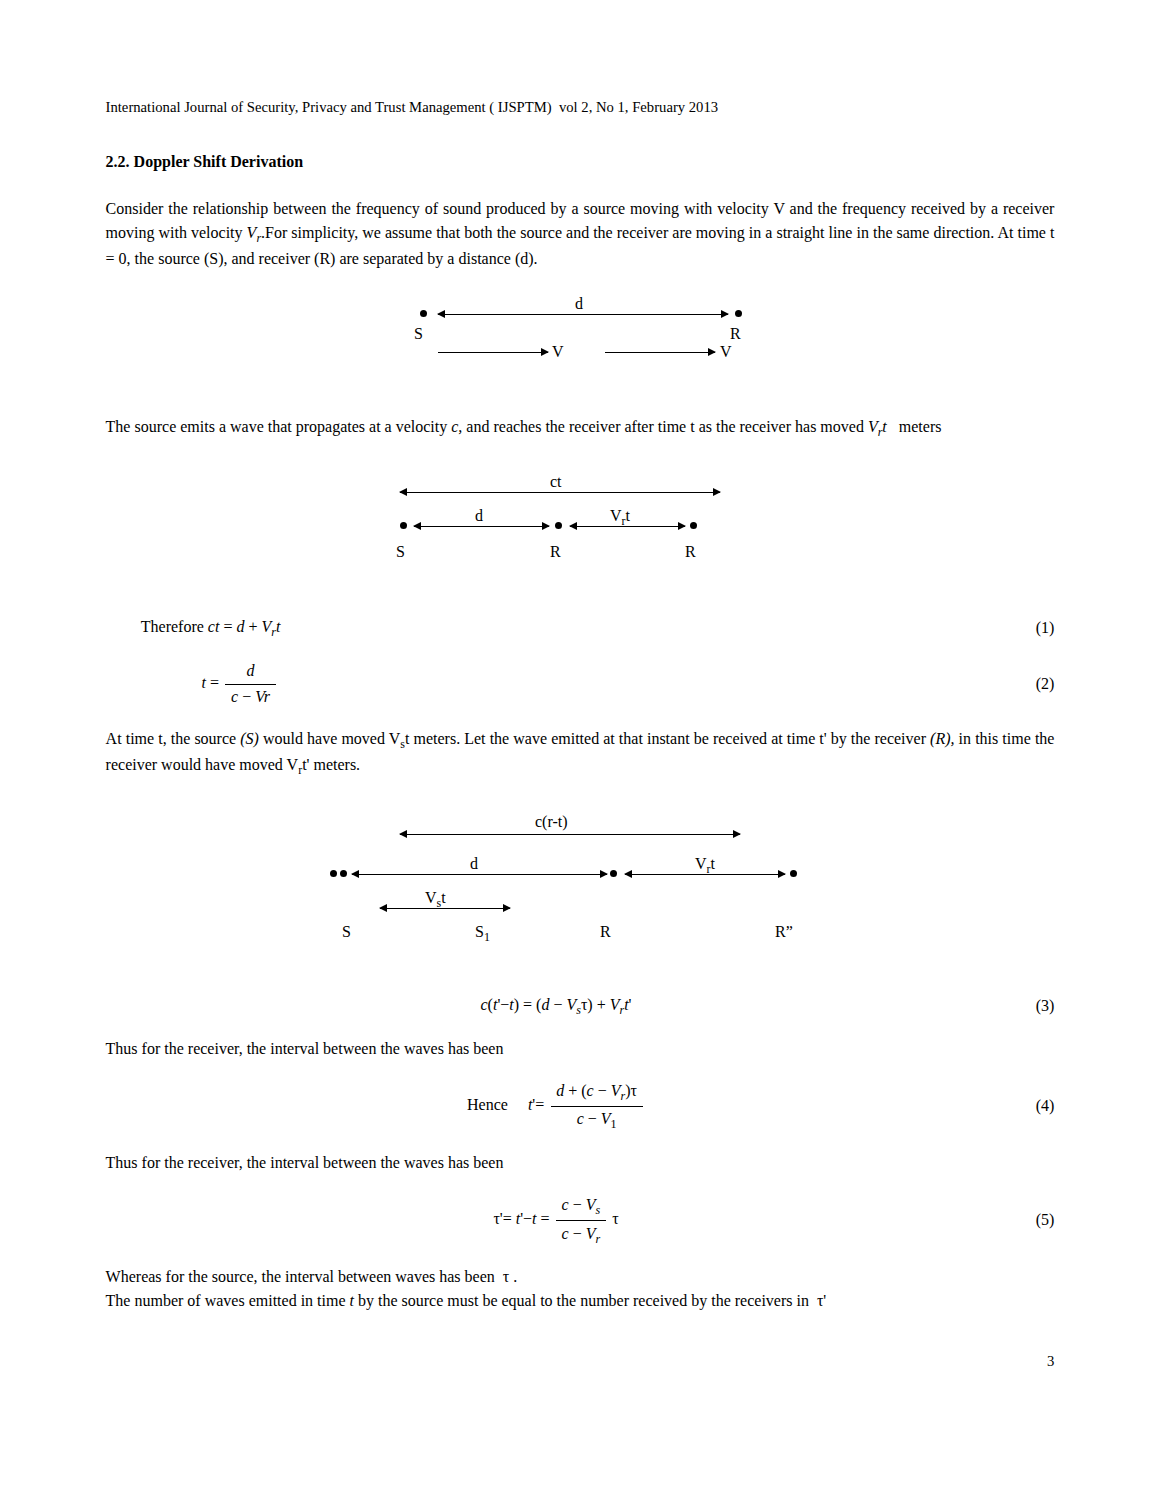International Journal of Security, Privacy and Trust Management ( IJSPTM) vol 2, No 1, February 2013
2.2. Doppler Shift Derivation
Consider the relationship between the frequency of sound produced by a source moving with velocity V and the frequency received by a receiver moving with velocity Vr.For simplicity, we assume that both the source and the receiver are moving in a straight line in the same direction. At time t = 0, the source (S), and receiver (R) are separated by a distance (d).
S R d V V
The source emits a wave that propagates at a velocity c, and reaches the receiver after time t as the receiver has moved Vrt meters
ct d Vrt S R R
Therefore ct = d + Vrt
(1)
t = d c − Vr
(2)
At time t, the source (S) would have moved Vst meters. Let the wave emitted at that instant be received at time t' by the receiver (R), in this time the receiver would have moved Vrt' meters.
c(r-t) d Vrt Vst S S1 R R”
c(t'−t) = (d − Vsτ) + Vrt'
(3)
Thus for the receiver, the interval between the waves has been
Hence t'= d + (c − Vr)τ c − V1
(4)
Thus for the receiver, the interval between the waves has been
τ'= t'−t = c − Vs c − Vr τ
(5)
Whereas for the source, the interval between waves has been τ .
The number of waves emitted in time t by the source must be equal to the number received by the receivers in τ'
3